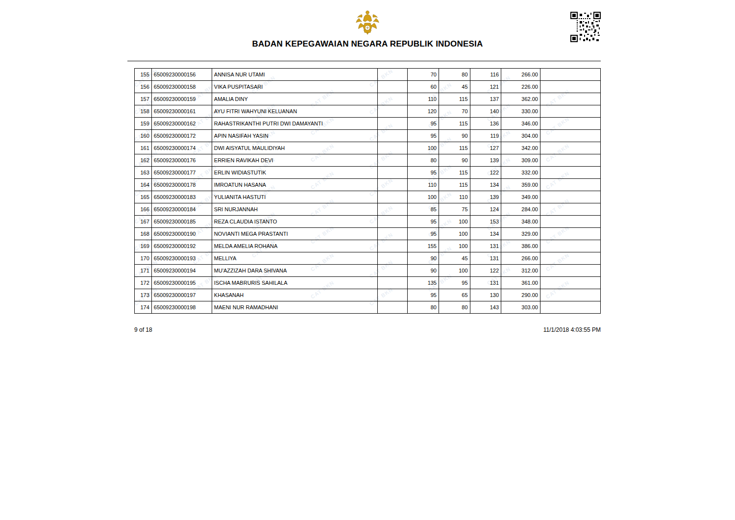CAT BKN CAT BKN CAT BKN CAT BKN CAT BKN CAT BKN CAT BKN CAT BKN CAT BKN CAT BKN CAT BKN CAT BKN CAT BKN CAT BKN CAT BKN CAT BKN CAT BKN CAT BKN CAT BKN CAT BKN CAT BKN CAT BKN CAT BKN CAT BKN CAT BKN CAT BKN CAT BKN CAT BKN CAT BKN CAT BKN CAT BKN CAT BKN CAT BKN CAT BKN CAT BKN CAT BKN CAT BKN CAT BKN CAT BKN CAT BKN CAT BKN CAT BKN CAT BKN CAT BKN CAT BKN CAT BKN CAT BKN CAT BKN CAT BKN CAT BKN CAT BKN CAT BKN CAT BKN CAT BKN CAT BKN CAT BKN CAT BKN CAT BKN CAT BKN CAT BKN CAT BKN CAT BKN CAT BKN CAT BKN CAT BKN CAT BKN
BADAN KEPEGAWAIAN NEGARA REPUBLIK INDONESIA
| 155 | 65009230000156 | ANNISA NUR UTAMI | | 70 | 80 | 116 | 266.00 | |
| 156 | 65009230000158 | VIKA PUSPITASARI | | 60 | 45 | 121 | 226.00 | |
| 157 | 65009230000159 | AMALIA DINY | | 110 | 115 | 137 | 362.00 | |
| 158 | 65009230000161 | AYU FITRI WAHYUNI KELUANAN | | 120 | 70 | 140 | 330.00 | |
| 159 | 65009230000162 | RAHASTRIKANTHI PUTRI DWI DAMAYANTI | | 95 | 115 | 136 | 346.00 | |
| 160 | 65009230000172 | APIN NASIFAH YASIN | | 95 | 90 | 119 | 304.00 | |
| 161 | 65009230000174 | DWI AISYATUL MAULIDIYAH | | 100 | 115 | 127 | 342.00 | |
| 162 | 65009230000176 | ERRIEN RAVIKAH DEVI | | 80 | 90 | 139 | 309.00 | |
| 163 | 65009230000177 | ERLIN WIDIASTUTIK | | 95 | 115 | 122 | 332.00 | |
| 164 | 65009230000178 | IMROATUN HASANA | | 110 | 115 | 134 | 359.00 | |
| 165 | 65009230000183 | YULIANITA HASTUTI | | 100 | 110 | 139 | 349.00 | |
| 166 | 65009230000184 | SRI NURJANNAH | | 85 | 75 | 124 | 284.00 | |
| 167 | 65009230000185 | REZA CLAUDIA ISTANTO | | 95 | 100 | 153 | 348.00 | |
| 168 | 65009230000190 | NOVIANTI MEGA PRASTANTI | | 95 | 100 | 134 | 329.00 | |
| 169 | 65009230000192 | MELDA AMELIA ROHANA | | 155 | 100 | 131 | 386.00 | |
| 170 | 65009230000193 | MELLIYA | | 90 | 45 | 131 | 266.00 | |
| 171 | 65009230000194 | MU'AZZIZAH DARA SHIVANA | | 90 | 100 | 122 | 312.00 | |
| 172 | 65009230000195 | ISCHA MABRURIS SAHILALA | | 135 | 95 | 131 | 361.00 | |
| 173 | 65009230000197 | KHASANAH | | 95 | 65 | 130 | 290.00 | |
| 174 | 65009230000198 | MAENI NUR RAMADHANI | | 80 | 80 | 143 | 303.00 | |
9 of 18
11/1/2018 4:03:55 PM